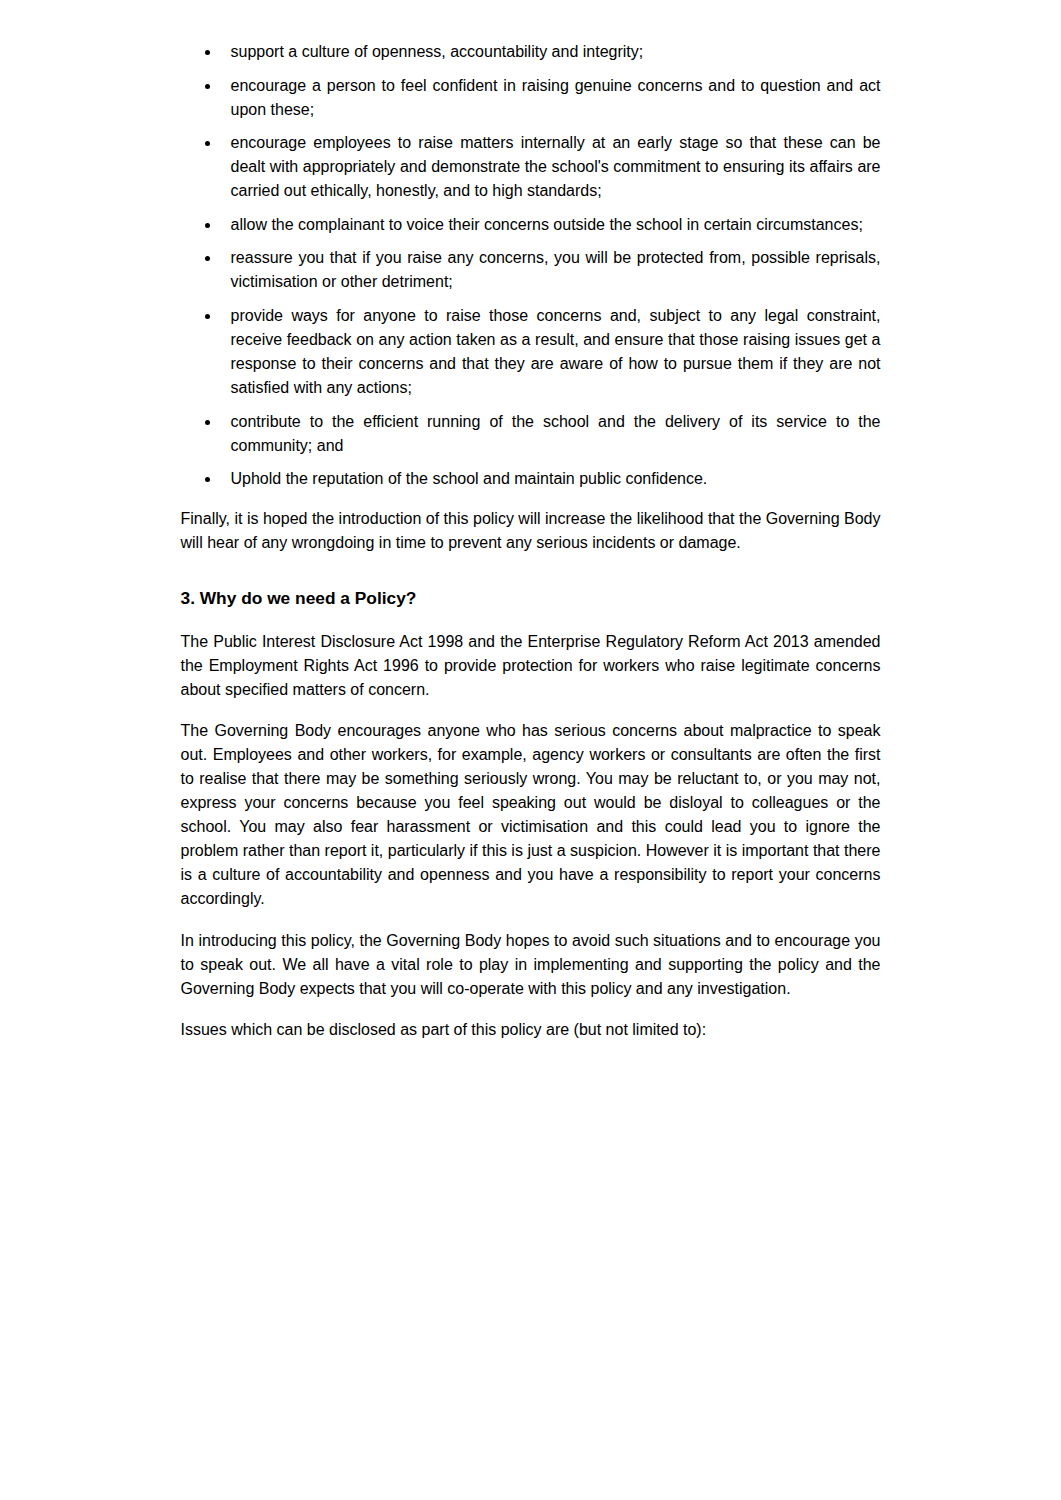support a culture of openness, accountability and integrity;
encourage a person to feel confident in raising genuine concerns and to question and act upon these;
encourage employees to raise matters internally at an early stage so that these can be dealt with appropriately and demonstrate the school's commitment to ensuring its affairs are carried out ethically, honestly, and to high standards;
allow the complainant to voice their concerns outside the school in certain circumstances;
reassure you that if you raise any concerns, you will be protected from, possible reprisals, victimisation or other detriment;
provide ways for anyone to raise those concerns and, subject to any legal constraint, receive feedback on any action taken as a result, and ensure that those raising issues get a response to their concerns and that they are aware of how to pursue them if they are not satisfied with any actions;
contribute to the efficient running of the school and the delivery of its service to the community; and
Uphold the reputation of the school and maintain public confidence.
Finally, it is hoped the introduction of this policy will increase the likelihood that the Governing Body will hear of any wrongdoing in time to prevent any serious incidents or damage.
3. Why do we need a Policy?
The Public Interest Disclosure Act 1998 and the Enterprise Regulatory Reform Act 2013 amended the Employment Rights Act 1996 to provide protection for workers who raise legitimate concerns about specified matters of concern.
The Governing Body encourages anyone who has serious concerns about malpractice to speak out. Employees and other workers, for example, agency workers or consultants are often the first to realise that there may be something seriously wrong. You may be reluctant to, or you may not, express your concerns because you feel speaking out would be disloyal to colleagues or the school. You may also fear harassment or victimisation and this could lead you to ignore the problem rather than report it, particularly if this is just a suspicion. However it is important that there is a culture of accountability and openness and you have a responsibility to report your concerns accordingly.
In introducing this policy, the Governing Body hopes to avoid such situations and to encourage you to speak out. We all have a vital role to play in implementing and supporting the policy and the Governing Body expects that you will co-operate with this policy and any investigation.
Issues which can be disclosed as part of this policy are (but not limited to):